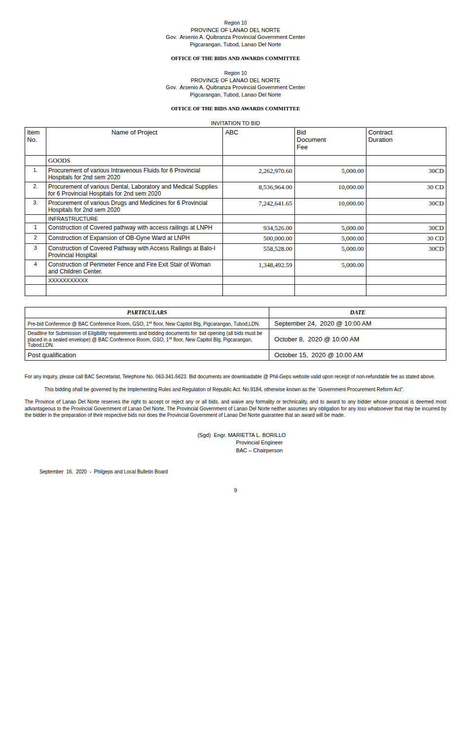Region 10
PROVINCE OF LANAO DEL NORTE
Gov. Arsenio A. Quibranza Provincial Government Center
Pigcarangan, Tubod, Lanao Del Norte
OFFICE OF THE BIDS AND AWARDS COMMITTEE
Region 10
PROVINCE OF LANAO DEL NORTE
Gov. Arsenio A. Quibranza Provincial Government Center
Pigcarangan, Tubod, Lanao Del Norte
OFFICE OF THE BIDS AND AWARDS COMMITTEE
INVITATION TO BID
| Item No. | Name of Project | ABC | Bid Document Fee | Contract Duration |
| --- | --- | --- | --- | --- |
| | GOODS | | | |
| 1. | Procurement of various Intravenous Fluids for 6 Provincial Hospitals for 2nd sem 2020 | 2,262,970.60 | 5,000.00 | 30CD |
| 2. | Procurement of various Dental, Laboratory and Medical Supplies for 6 Provincial Hospitals for 2nd sem 2020 | 8,536,964.00 | 10,000.00 | 30 CD |
| 3. | Procurement of various Drugs and Medicines for 6 Provincial Hospitals for 2nd sem 2020 | 7,242,641.65 | 10,000.00 | 30CD |
| | INFRASTRUCTURE | | | |
| 1 | Construction of Covered pathway with access railings at LNPH | 934,526.00 | 5,000.00 | 30CD |
| 2 | Construction of Expansion of OB-Gyne Ward at LNPH | 500,000.00 | 5,000.00 | 30 CD |
| 3 | Construction of Covered Pathway with Access Railings at Balo-I Provincial Hospital | 558,528.00 | 5,000.00 | 30CD |
| 4 | Construction of Perimeter Fence and Fire Exit Stair of Woman and Children Center. | 1,348,492.59 | 5,000.00 | |
| | XXXXXXXXXXX | | | |
| PARTICULARS | DATE |
| --- | --- |
| Pre-bid Conference @ BAC Conference Room, GSO, 1 st floor, New Capitol Blg, Pigcarangan, Tubod,LDN. | September 24, 2020 @ 10:00 AM |
| Deadline for Submission of Eligibility requirements and bidding documents for bid opening (all bids must be placed in a sealed envelope) @ BAC Conference Room, GSO, 1 st floor, New Capitol Blg, Pigcarangan, Tubod,LDN. | October 8, 2020 @ 10:00 AM |
| Post qualification | October 15, 2020 @ 10:00 AM |
For any inquiry, please call BAC Secretariat, Telephone No. 063-341-5623. Bid documents are downloadable @ Phil-Geps website valid upon receipt of non-refundable fee as stated above.
This bidding shall be governed by the Implementing Rules and Regulation of Republic Act. No.9184, otherwise known as the ´Government Procurement Reform Act”.
The Province of Lanao Del Norte reserves the right to accept or reject any or all bids, and waive any formality or technicality, and to award to any bidder whose proposal is deemed most advantageous to the Provincial Government of Lanao Del Norte. The Provincial Government of Lanao Del Norte neither assumes any obligation for any loss whatsoever that may be incurred by the bidder in the preparation of their respective bids nor does the Provincial Government of Lanao Del Norte guarantee that an award will be made.
(Sgd) Engr. MARIETTA L. BORILLO
Provincial Engineer
BAC – Chairperson
September 16, 2020 - Philgeps and Local Bulletin Board
9